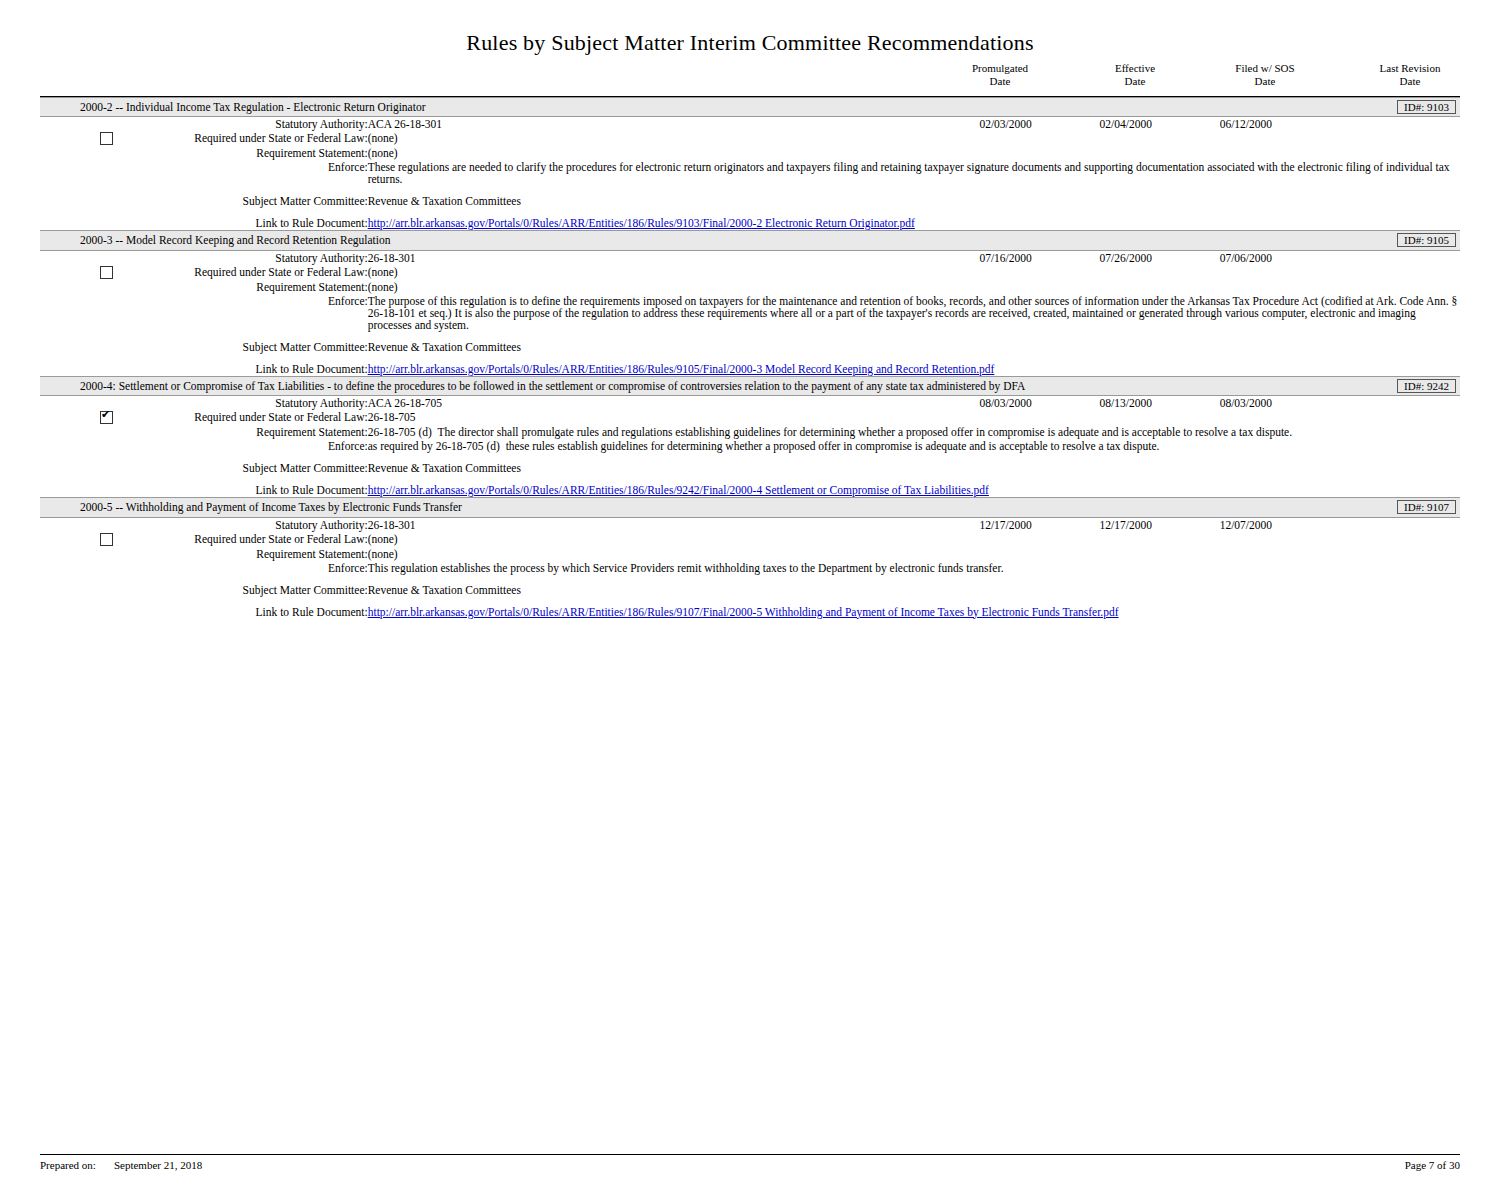Rules by Subject Matter Interim Committee Recommendations
Promulgated
Date Effective
Date Filed w/ SOS
Date Last Revision
Date
2000-2 -- Individual Income Tax Regulation - Electronic Return Originator ID#: 9103
| Statutory Authority: | ACA 26-18-301 | 02/03/2000 | 02/04/2000 | 06/12/2000 | |
| Required under State or Federal Law: | (none) | | | | |
| Requirement Statement: | (none) | | | | |
| Enforce: | These regulations are needed to clarify the procedures for electronic return originators and taxpayers filing and retaining taxpayer signature documents and supporting documentation associated with the electronic filing of individual tax returns. |
| Subject Matter Committee: | Revenue & Taxation Committees |
| Link to Rule Document: | http://arr.blr.arkansas.gov/Portals/0/Rules/ARR/Entities/186/Rules/9103/Final/2000-2 Electronic Return Originator.pdf |
2000-3 -- Model Record Keeping and Record Retention Regulation ID#: 9105
| Statutory Authority: | 26-18-301 | 07/16/2000 | 07/26/2000 | 07/06/2000 | |
| Required under State or Federal Law: | (none) | | | | |
| Requirement Statement: | (none) | | | | |
| Enforce: | The purpose of this regulation is to define the requirements imposed on taxpayers for the maintenance and retention of books, records, and other sources of information under the Arkansas Tax Procedure Act (codified at Ark. Code Ann. § 26-18-101 et seq.) It is also the purpose of the regulation to address these requirements where all or a part of the taxpayer's records are received, created, maintained or generated through various computer, electronic and imaging processes and system. |
| Subject Matter Committee: | Revenue & Taxation Committees |
| Link to Rule Document: | http://arr.blr.arkansas.gov/Portals/0/Rules/ARR/Entities/186/Rules/9105/Final/2000-3 Model Record Keeping and Record Retention.pdf |
2000-4: Settlement or Compromise of Tax Liabilities - to define the procedures to be followed in the settlement or compromise of controversies relation to the payment of any state tax administered by DFA ID#: 9242
| Statutory Authority: | ACA 26-18-705 | 08/03/2000 | 08/13/2000 | 08/03/2000 | |
| Required under State or Federal Law: | 26-18-705 | | | | |
| Requirement Statement: | 26-18-705 (d) The director shall promulgate rules and regulations establishing guidelines for determining whether a proposed offer in compromise is adequate and is acceptable to resolve a tax dispute. |
| Enforce: | as required by 26-18-705 (d) these rules establish guidelines for determining whether a proposed offer in compromise is adequate and is acceptable to resolve a tax dispute. |
| Subject Matter Committee: | Revenue & Taxation Committees |
| Link to Rule Document: | http://arr.blr.arkansas.gov/Portals/0/Rules/ARR/Entities/186/Rules/9242/Final/2000-4 Settlement or Compromise of Tax Liabilities.pdf |
2000-5 -- Withholding and Payment of Income Taxes by Electronic Funds Transfer ID#: 9107
| Statutory Authority: | 26-18-301 | 12/17/2000 | 12/17/2000 | 12/07/2000 | |
| Required under State or Federal Law: | (none) | | | | |
| Requirement Statement: | (none) | | | | |
| Enforce: | This regulation establishes the process by which Service Providers remit withholding taxes to the Department by electronic funds transfer. |
| Subject Matter Committee: | Revenue & Taxation Committees |
| Link to Rule Document: | http://arr.blr.arkansas.gov/Portals/0/Rules/ARR/Entities/186/Rules/9107/Final/2000-5 Withholding and Payment of Income Taxes by Electronic Funds Transfer.pdf |
Prepared on: September 21, 2018
Page 7 of 30